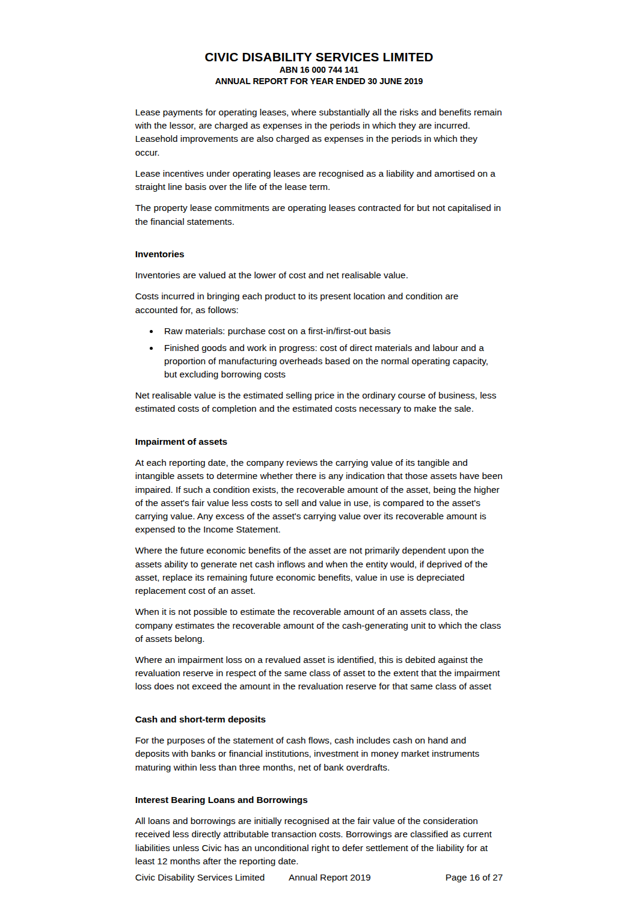CIVIC DISABILITY SERVICES LIMITED
ABN 16 000 744 141
ANNUAL REPORT FOR YEAR ENDED 30 JUNE 2019
Lease payments for operating leases, where substantially all the risks and benefits remain with the lessor, are charged as expenses in the periods in which they are incurred. Leasehold improvements are also charged as expenses in the periods in which they occur.
Lease incentives under operating leases are recognised as a liability and amortised on a straight line basis over the life of the lease term.
The property lease commitments are operating leases contracted for but not capitalised in the financial statements.
Inventories
Inventories are valued at the lower of cost and net realisable value.
Costs incurred in bringing each product to its present location and condition are accounted for, as follows:
Raw materials: purchase cost on a first-in/first-out basis
Finished goods and work in progress: cost of direct materials and labour and a proportion of manufacturing overheads based on the normal operating capacity, but excluding borrowing costs
Net realisable value is the estimated selling price in the ordinary course of business, less estimated costs of completion and the estimated costs necessary to make the sale.
Impairment of assets
At each reporting date, the company reviews the carrying value of its tangible and intangible assets to determine whether there is any indication that those assets have been impaired. If such a condition exists, the recoverable amount of the asset, being the higher of the asset's fair value less costs to sell and value in use, is compared to the asset's carrying value. Any excess of the asset's carrying value over its recoverable amount is expensed to the Income Statement.
Where the future economic benefits of the asset are not primarily dependent upon the assets ability to generate net cash inflows and when the entity would, if deprived of the asset, replace its remaining future economic benefits, value in use is depreciated replacement cost of an asset.
When it is not possible to estimate the recoverable amount of an assets class, the company estimates the recoverable amount of the cash-generating unit to which the class of assets belong.
Where an impairment loss on a revalued asset is identified, this is debited against the revaluation reserve in respect of the same class of asset to the extent that the impairment loss does not exceed the amount in the revaluation reserve for that same class of asset
Cash and short-term deposits
For the purposes of the statement of cash flows, cash includes cash on hand and deposits with banks or financial institutions, investment in money market instruments maturing within less than three months, net of bank overdrafts.
Interest Bearing Loans and Borrowings
All loans and borrowings are initially recognised at the fair value of the consideration received less directly attributable transaction costs. Borrowings are classified as current liabilities unless Civic has an unconditional right to defer settlement of the liability for at least 12 months after the reporting date.
Civic Disability Services Limited
Annual Report 2019
Page 16 of 27